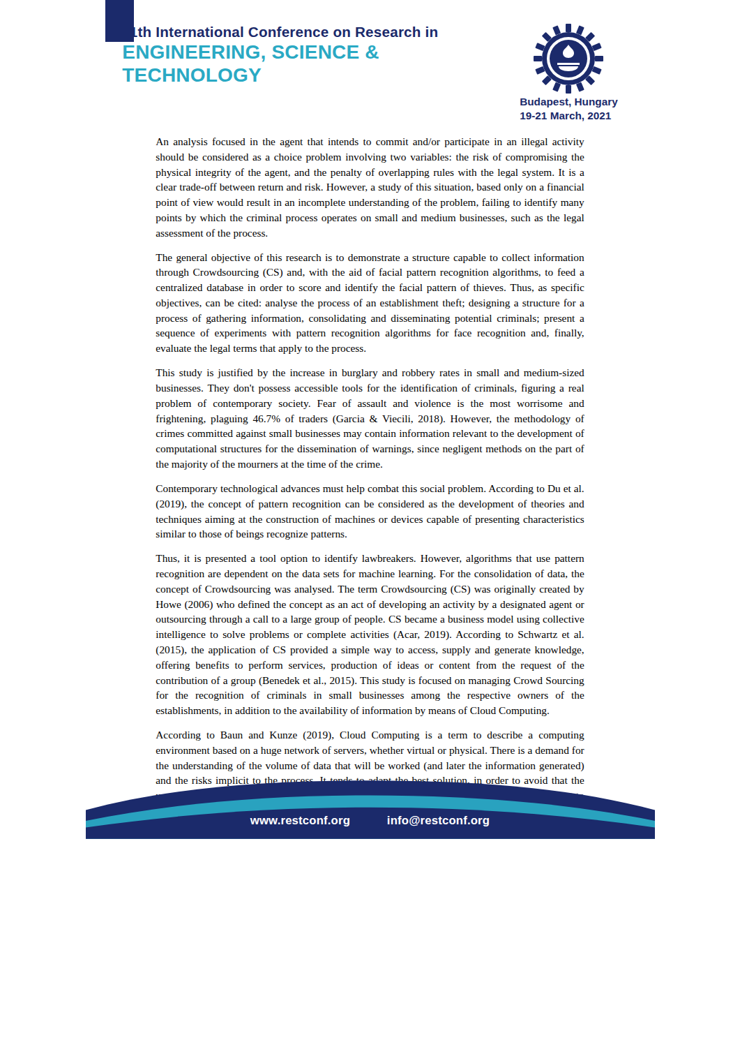11th International Conference on Research in
ENGINEERING, SCIENCE & TECHNOLOGY
Budapest, Hungary
19-21 March, 2021
An analysis focused in the agent that intends to commit and/or participate in an illegal activity should be considered as a choice problem involving two variables: the risk of compromising the physical integrity of the agent, and the penalty of overlapping rules with the legal system. It is a clear trade-off between return and risk. However, a study of this situation, based only on a financial point of view would result in an incomplete understanding of the problem, failing to identify many points by which the criminal process operates on small and medium businesses, such as the legal assessment of the process.
The general objective of this research is to demonstrate a structure capable to collect information through Crowdsourcing (CS) and, with the aid of facial pattern recognition algorithms, to feed a centralized database in order to score and identify the facial pattern of thieves. Thus, as specific objectives, can be cited: analyse the process of an establishment theft; designing a structure for a process of gathering information, consolidating and disseminating potential criminals; present a sequence of experiments with pattern recognition algorithms for face recognition and, finally, evaluate the legal terms that apply to the process.
This study is justified by the increase in burglary and robbery rates in small and medium-sized businesses. They don't possess accessible tools for the identification of criminals, figuring a real problem of contemporary society. Fear of assault and violence is the most worrisome and frightening, plaguing 46.7% of traders (Garcia & Viecili, 2018). However, the methodology of crimes committed against small businesses may contain information relevant to the development of computational structures for the dissemination of warnings, since negligent methods on the part of the majority of the mourners at the time of the crime.
Contemporary technological advances must help combat this social problem. According to Du et al. (2019), the concept of pattern recognition can be considered as the development of theories and techniques aiming at the construction of machines or devices capable of presenting characteristics similar to those of beings recognize patterns.
Thus, it is presented a tool option to identify lawbreakers. However, algorithms that use pattern recognition are dependent on the data sets for machine learning. For the consolidation of data, the concept of Crowdsourcing was analysed. The term Crowdsourcing (CS) was originally created by Howe (2006) who defined the concept as an act of developing an activity by a designated agent or outsourcing through a call to a large group of people. CS became a business model using collective intelligence to solve problems or complete activities (Acar, 2019). According to Schwartz et al. (2015), the application of CS provided a simple way to access, supply and generate knowledge, offering benefits to perform services, production of ideas or content from the request of the contribution of a group (Benedek et al., 2015). This study is focused on managing Crowd Sourcing for the recognition of criminals in small businesses among the respective owners of the establishments, in addition to the availability of information by means of Cloud Computing.
According to Baun and Kunze (2019), Cloud Computing is a term to describe a computing environment based on a huge network of servers, whether virtual or physical. There is a demand for the understanding of the volume of data that will be worked (and later the information generated) and the risks implicit to the process. It tends to adapt the best solution, in order to avoid that the user must have the minimum contact with the situation. The focus of the proposed solution is not to prevent robbery or theft, but rather to evaluate the way of
30
www.restconf.org info@restconf.org